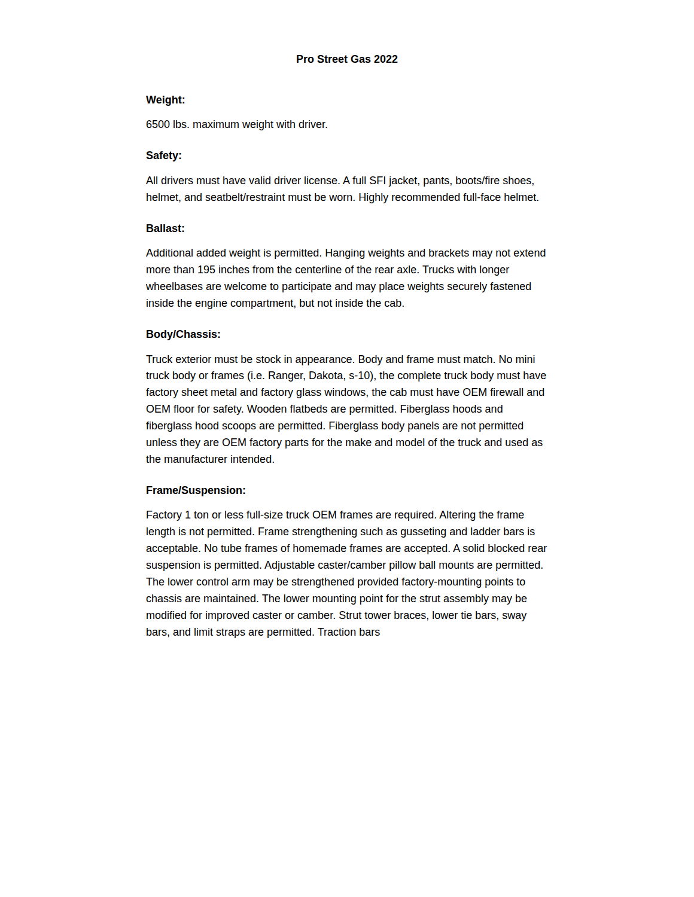Pro Street Gas 2022
Weight:
6500 lbs. maximum weight with driver.
Safety:
All drivers must have valid driver license. A full SFI jacket, pants, boots/fire shoes, helmet, and seatbelt/restraint must be worn. Highly recommended full-face helmet.
Ballast:
Additional added weight is permitted. Hanging weights and brackets may not extend more than 195 inches from the centerline of the rear axle. Trucks with longer wheelbases are welcome to participate and may place weights securely fastened inside the engine compartment, but not inside the cab.
Body/Chassis:
Truck exterior must be stock in appearance. Body and frame must match. No mini truck body or frames (i.e. Ranger, Dakota, s-10), the complete truck body must have factory sheet metal and factory glass windows, the cab must have OEM firewall and OEM floor for safety. Wooden flatbeds are permitted. Fiberglass hoods and fiberglass hood scoops are permitted. Fiberglass body panels are not permitted unless they are OEM factory parts for the make and model of the truck and used as the manufacturer intended.
Frame/Suspension:
Factory 1 ton or less full-size truck OEM frames are required. Altering the frame length is not permitted. Frame strengthening such as gusseting and ladder bars is acceptable. No tube frames of homemade frames are accepted. A solid blocked rear suspension is permitted. Adjustable caster/camber pillow ball mounts are permitted. The lower control arm may be strengthened provided factory-mounting points to chassis are maintained. The lower mounting point for the strut assembly may be modified for improved caster or camber. Strut tower braces, lower tie bars, sway bars, and limit straps are permitted. Traction bars